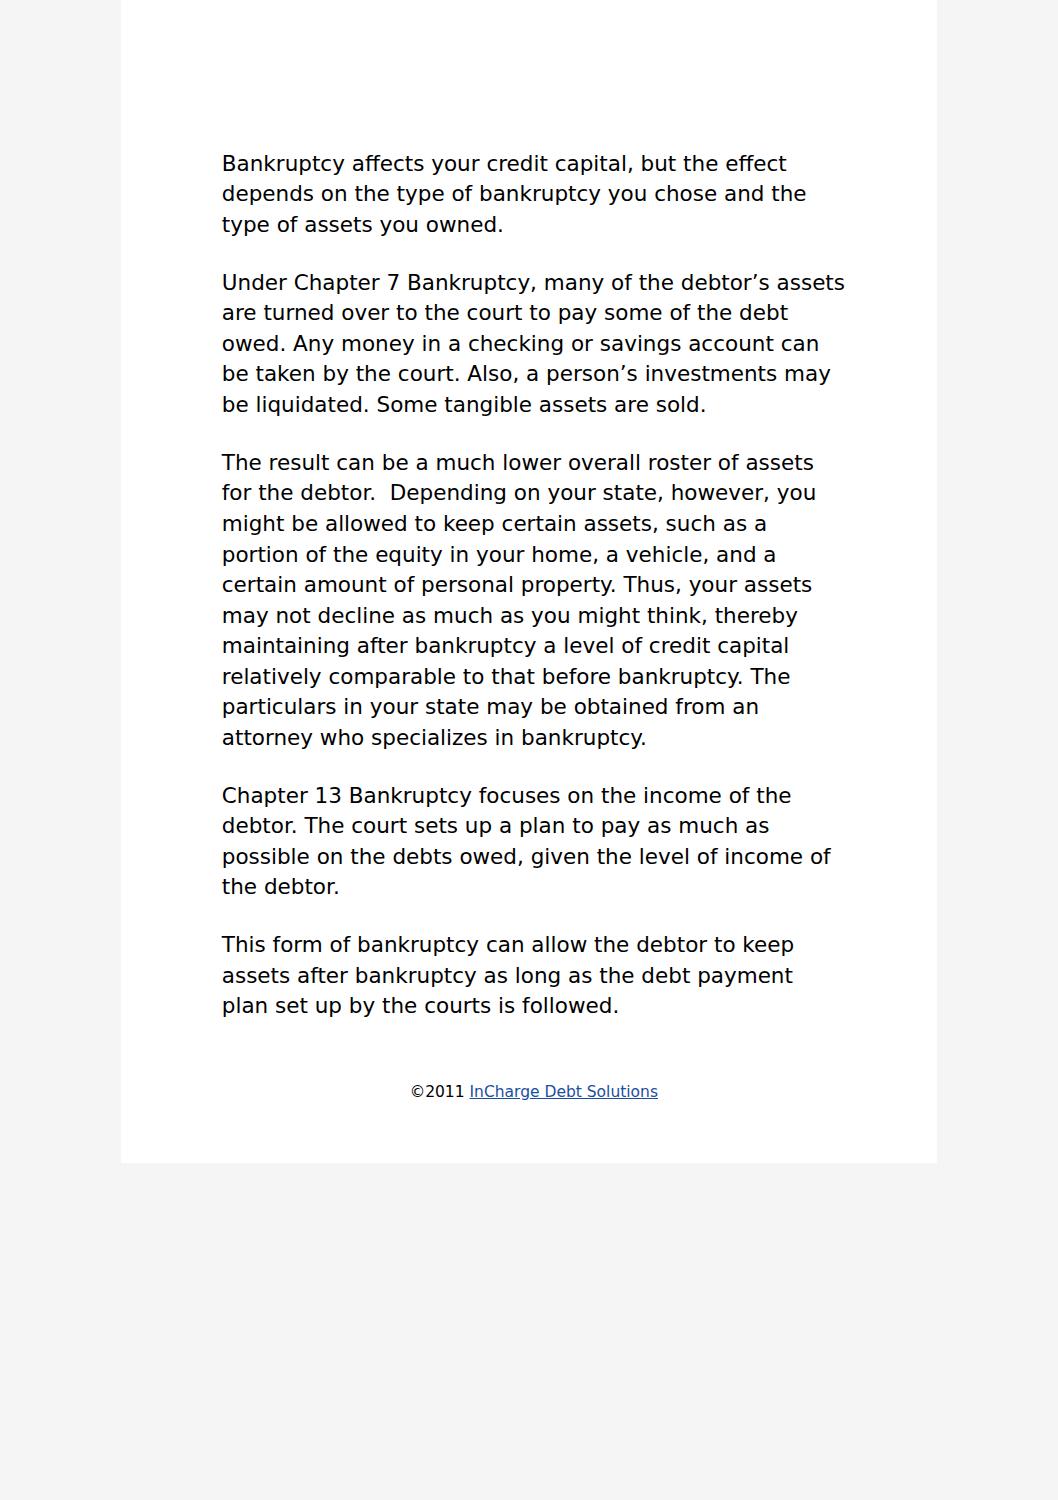Bankruptcy affects your credit capital, but the effect depends on the type of bankruptcy you chose and the type of assets you owned.
Under Chapter 7 Bankruptcy, many of the debtor’s assets are turned over to the court to pay some of the debt owed. Any money in a checking or savings account can be taken by the court. Also, a person’s investments may be liquidated. Some tangible assets are sold.
The result can be a much lower overall roster of assets for the debtor. Depending on your state, however, you might be allowed to keep certain assets, such as a portion of the equity in your home, a vehicle, and a certain amount of personal property. Thus, your assets may not decline as much as you might think, thereby maintaining after bankruptcy a level of credit capital relatively comparable to that before bankruptcy. The particulars in your state may be obtained from an attorney who specializes in bankruptcy.
Chapter 13 Bankruptcy focuses on the income of the debtor. The court sets up a plan to pay as much as possible on the debts owed, given the level of income of the debtor.
This form of bankruptcy can allow the debtor to keep assets after bankruptcy as long as the debt payment plan set up by the courts is followed.
©2011 InCharge Debt Solutions